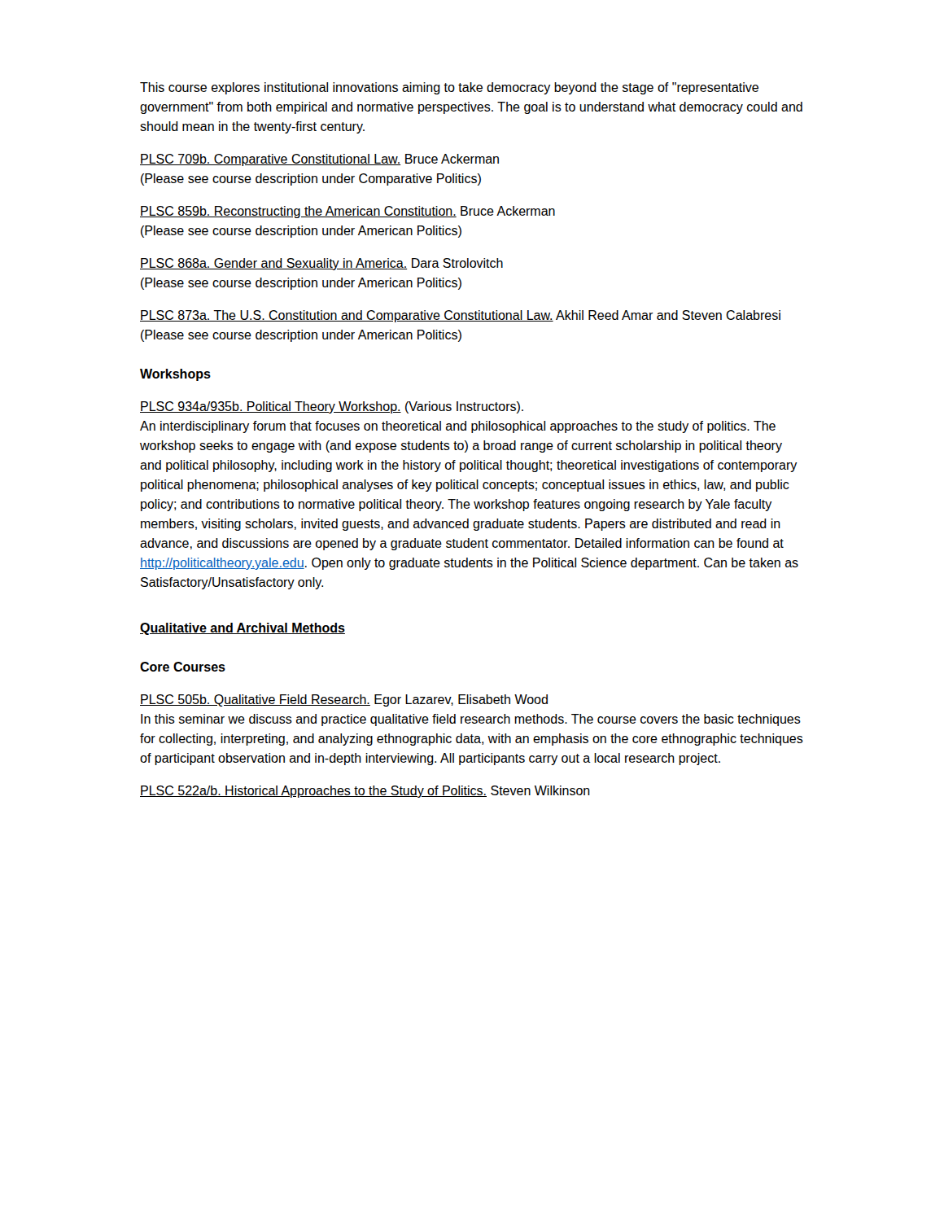This course explores institutional innovations aiming to take democracy beyond the stage of "representative government" from both empirical and normative perspectives. The goal is to understand what democracy could and should mean in the twenty-first century.
PLSC 709b. Comparative Constitutional Law. Bruce Ackerman
(Please see course description under Comparative Politics)
PLSC 859b. Reconstructing the American Constitution. Bruce Ackerman
(Please see course description under American Politics)
PLSC 868a. Gender and Sexuality in America. Dara Strolovitch
(Please see course description under American Politics)
PLSC 873a. The U.S. Constitution and Comparative Constitutional Law. Akhil Reed Amar and Steven Calabresi
(Please see course description under American Politics)
Workshops
PLSC 934a/935b. Political Theory Workshop. (Various Instructors).
An interdisciplinary forum that focuses on theoretical and philosophical approaches to the study of politics. The workshop seeks to engage with (and expose students to) a broad range of current scholarship in political theory and political philosophy, including work in the history of political thought; theoretical investigations of contemporary political phenomena; philosophical analyses of key political concepts; conceptual issues in ethics, law, and public policy; and contributions to normative political theory. The workshop features ongoing research by Yale faculty members, visiting scholars, invited guests, and advanced graduate students. Papers are distributed and read in advance, and discussions are opened by a graduate student commentator. Detailed information can be found at http://politicaltheory.yale.edu. Open only to graduate students in the Political Science department. Can be taken as Satisfactory/Unsatisfactory only.
Qualitative and Archival Methods
Core Courses
PLSC 505b. Qualitative Field Research. Egor Lazarev, Elisabeth Wood
In this seminar we discuss and practice qualitative field research methods. The course covers the basic techniques for collecting, interpreting, and analyzing ethnographic data, with an emphasis on the core ethnographic techniques of participant observation and in-depth interviewing. All participants carry out a local research project.
PLSC 522a/b. Historical Approaches to the Study of Politics. Steven Wilkinson